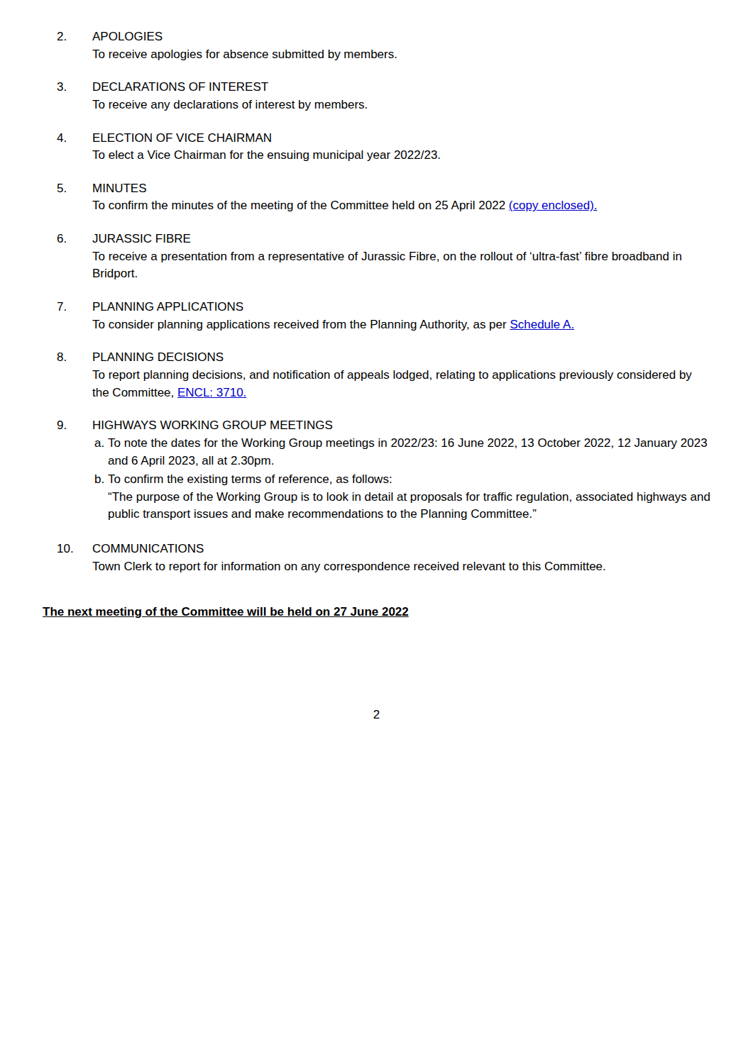2.
Apologies
To receive apologies for absence submitted by members.
3.
Declarations of Interest
To receive any declarations of interest by members.
4.
Election of Vice Chairman
To elect a Vice Chairman for the ensuing municipal year 2022/23.
5.
Minutes
To confirm the minutes of the meeting of the Committee held on 25 April 2022 (copy enclosed).
6.
Jurassic Fibre
To receive a presentation from a representative of Jurassic Fibre, on the rollout of ‘ultra-fast’ fibre broadband in Bridport.
7.
Planning Applications
To consider planning applications received from the Planning Authority, as per Schedule A.
8.
Planning Decisions
To report planning decisions, and notification of appeals lodged, relating to applications previously considered by the Committee, ENCL: 3710.
9.
Highways Working Group Meetings
To note the dates for the Working Group meetings in 2022/23: 16 June 2022, 13 October 2022, 12 January 2023 and 6 April 2023, all at 2.30pm.
To confirm the existing terms of reference, as follows:
“The purpose of the Working Group is to look in detail at proposals for traffic regulation, associated highways and public transport issues and make recommendations to the Planning Committee.”
10.
Communications
Town Clerk to report for information on any correspondence received relevant to this Committee.
The next meeting of the Committee will be held on 27 June 2022
2